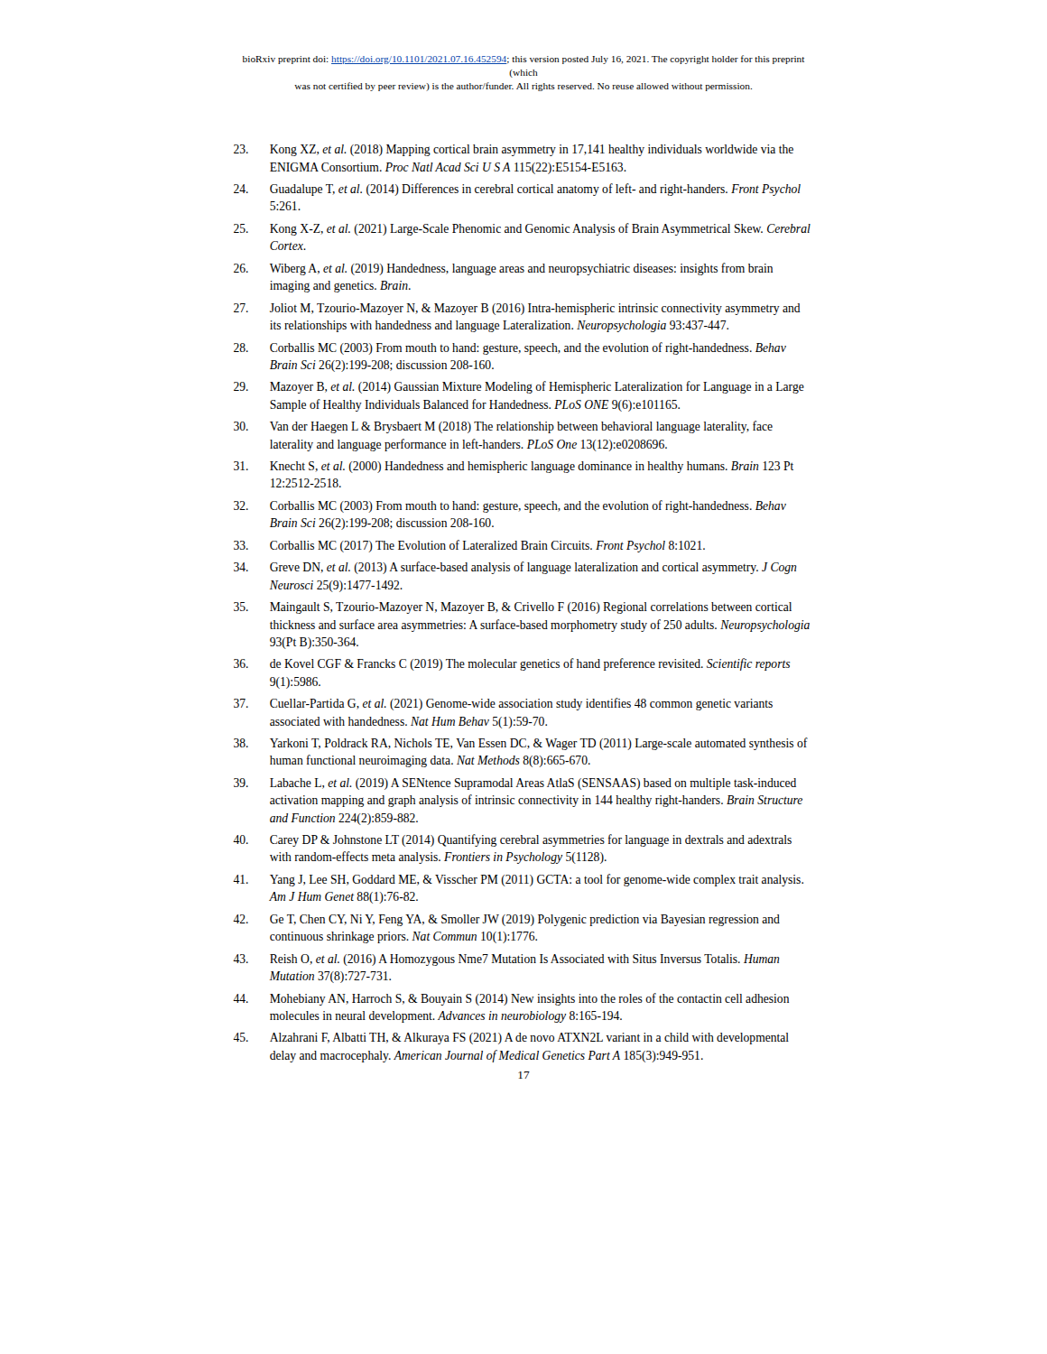bioRxiv preprint doi: https://doi.org/10.1101/2021.07.16.452594; this version posted July 16, 2021. The copyright holder for this preprint (which
was not certified by peer review) is the author/funder. All rights reserved. No reuse allowed without permission.
23. Kong XZ, et al. (2018) Mapping cortical brain asymmetry in 17,141 healthy individuals worldwide via the ENIGMA Consortium. Proc Natl Acad Sci U S A 115(22):E5154-E5163.
24. Guadalupe T, et al. (2014) Differences in cerebral cortical anatomy of left- and right-handers. Front Psychol 5:261.
25. Kong X-Z, et al. (2021) Large-Scale Phenomic and Genomic Analysis of Brain Asymmetrical Skew. Cerebral Cortex.
26. Wiberg A, et al. (2019) Handedness, language areas and neuropsychiatric diseases: insights from brain imaging and genetics. Brain.
27. Joliot M, Tzourio-Mazoyer N, & Mazoyer B (2016) Intra-hemispheric intrinsic connectivity asymmetry and its relationships with handedness and language Lateralization. Neuropsychologia 93:437-447.
28. Corballis MC (2003) From mouth to hand: gesture, speech, and the evolution of right-handedness. Behav Brain Sci 26(2):199-208; discussion 208-160.
29. Mazoyer B, et al. (2014) Gaussian Mixture Modeling of Hemispheric Lateralization for Language in a Large Sample of Healthy Individuals Balanced for Handedness. PLoS ONE 9(6):e101165.
30. Van der Haegen L & Brysbaert M (2018) The relationship between behavioral language laterality, face laterality and language performance in left-handers. PLoS One 13(12):e0208696.
31. Knecht S, et al. (2000) Handedness and hemispheric language dominance in healthy humans. Brain 123 Pt 12:2512-2518.
32. Corballis MC (2003) From mouth to hand: gesture, speech, and the evolution of right-handedness. Behav Brain Sci 26(2):199-208; discussion 208-160.
33. Corballis MC (2017) The Evolution of Lateralized Brain Circuits. Front Psychol 8:1021.
34. Greve DN, et al. (2013) A surface-based analysis of language lateralization and cortical asymmetry. J Cogn Neurosci 25(9):1477-1492.
35. Maingault S, Tzourio-Mazoyer N, Mazoyer B, & Crivello F (2016) Regional correlations between cortical thickness and surface area asymmetries: A surface-based morphometry study of 250 adults. Neuropsychologia 93(Pt B):350-364.
36. de Kovel CGF & Francks C (2019) The molecular genetics of hand preference revisited. Scientific reports 9(1):5986.
37. Cuellar-Partida G, et al. (2021) Genome-wide association study identifies 48 common genetic variants associated with handedness. Nat Hum Behav 5(1):59-70.
38. Yarkoni T, Poldrack RA, Nichols TE, Van Essen DC, & Wager TD (2011) Large-scale automated synthesis of human functional neuroimaging data. Nat Methods 8(8):665-670.
39. Labache L, et al. (2019) A SENtence Supramodal Areas AtlaS (SENSAAS) based on multiple task-induced activation mapping and graph analysis of intrinsic connectivity in 144 healthy right-handers. Brain Structure and Function 224(2):859-882.
40. Carey DP & Johnstone LT (2014) Quantifying cerebral asymmetries for language in dextrals and adextrals with random-effects meta analysis. Frontiers in Psychology 5(1128).
41. Yang J, Lee SH, Goddard ME, & Visscher PM (2011) GCTA: a tool for genome-wide complex trait analysis. Am J Hum Genet 88(1):76-82.
42. Ge T, Chen CY, Ni Y, Feng YA, & Smoller JW (2019) Polygenic prediction via Bayesian regression and continuous shrinkage priors. Nat Commun 10(1):1776.
43. Reish O, et al. (2016) A Homozygous Nme7 Mutation Is Associated with Situs Inversus Totalis. Human Mutation 37(8):727-731.
44. Mohebiany AN, Harroch S, & Bouyain S (2014) New insights into the roles of the contactin cell adhesion molecules in neural development. Advances in neurobiology 8:165-194.
45. Alzahrani F, Albatti TH, & Alkuraya FS (2021) A de novo ATXN2L variant in a child with developmental delay and macrocephaly. American Journal of Medical Genetics Part A 185(3):949-951.
17